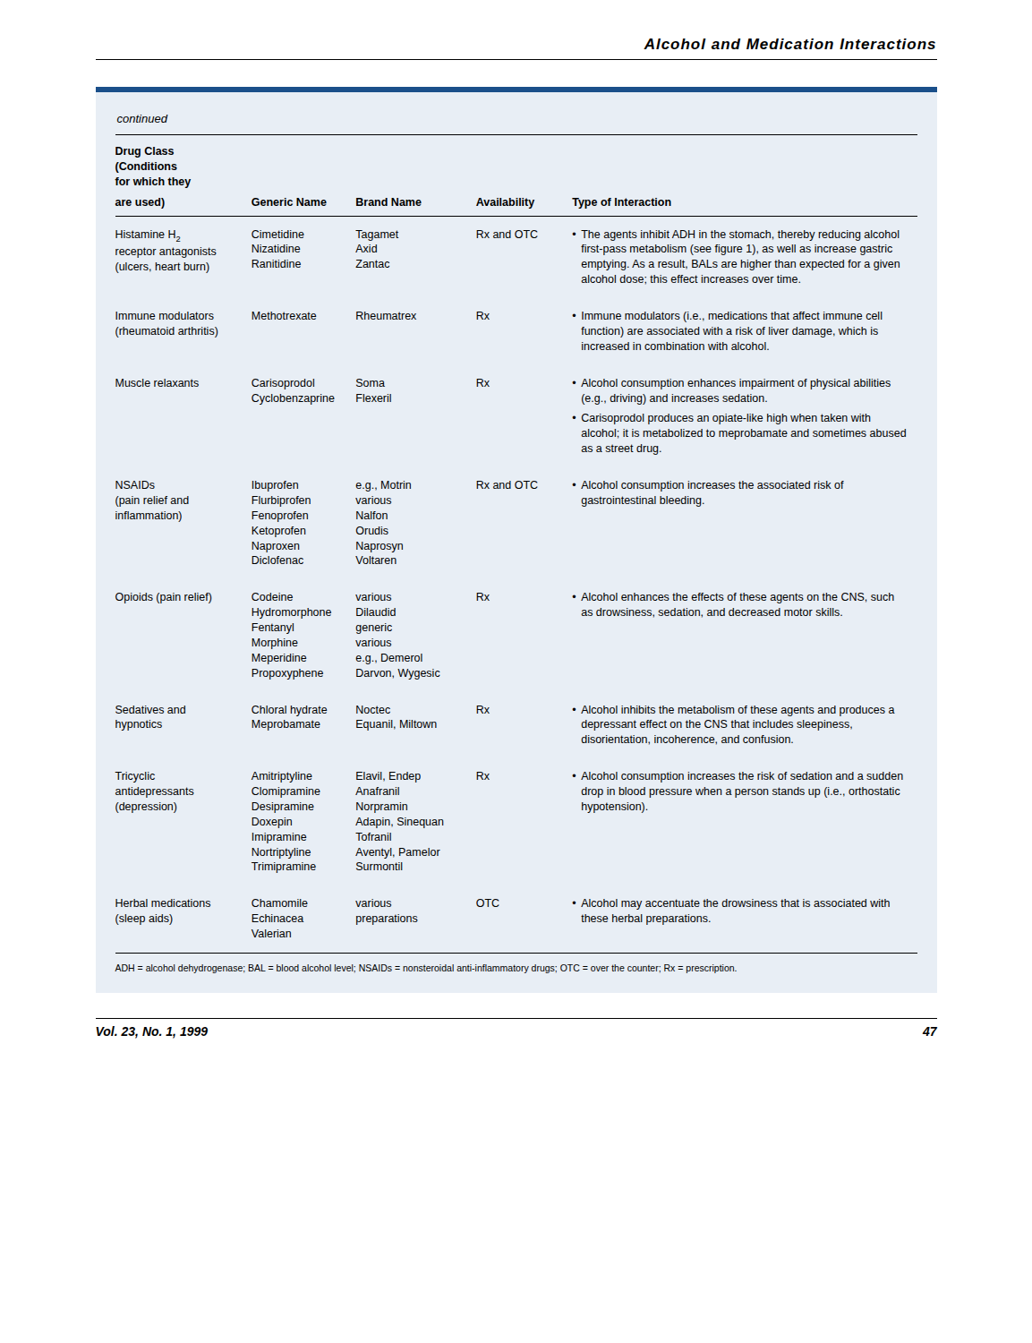Alcohol and Medication Interactions
continued
| Drug Class (Conditions for which they | | | | |
| --- | --- | --- | --- | --- |
| are used) | Generic Name | Brand Name | Availability | Type of Interaction |
| Histamine H 2 receptor antagonists (ulcers, heart burn) | Cimetidine Nizatidine Ranitidine | Tagamet Axid Zantac | Rx and OTC | The agents inhibit ADH in the stomach, thereby reducing alcohol first-pass metabolism (see figure 1), as well as increase gastric emptying. As a result, BALs are higher than expected for a given alcohol dose; this effect increases over time. |
| Immune modulators (rheumatoid arthritis) | Methotrexate | Rheumatrex | Rx | Immune modulators (i.e., medications that affect immune cell function) are associated with a risk of liver damage, which is increased in combination with alcohol. |
| Muscle relaxants | Carisoprodol Cyclobenzaprine | Soma Flexeril | Rx | Alcohol consumption enhances impairment of physical abilities (e.g., driving) and increases sedation. Carisoprodol produces an opiate-like high when taken with alcohol; it is metabolized to meprobamate and sometimes abused as a street drug. |
| NSAIDs (pain relief and inflammation) | Ibuprofen Flurbiprofen Fenoprofen Ketoprofen Naproxen Diclofenac | e.g., Motrin various Nalfon Orudis Naprosyn Voltaren | Rx and OTC | Alcohol consumption increases the associated risk of gastrointestinal bleeding. |
| Opioids (pain relief) | Codeine Hydromorphone Fentanyl Morphine Meperidine Propoxyphene | various Dilaudid generic various e.g., Demerol Darvon, Wygesic | Rx | Alcohol enhances the effects of these agents on the CNS, such as drowsiness, sedation, and decreased motor skills. |
| Sedatives and hypnotics | Chloral hydrate Meprobamate | Noctec Equanil, Miltown | Rx | Alcohol inhibits the metabolism of these agents and produces a depressant effect on the CNS that includes sleepiness, disorientation, incoherence, and confusion. |
| Tricyclic antidepressants (depression) | Amitriptyline Clomipramine Desipramine Doxepin Imipramine Nortriptyline Trimipramine | Elavil, Endep Anafranil Norpramin Adapin, Sinequan Tofranil Aventyl, Pamelor Surmontil | Rx | Alcohol consumption increases the risk of sedation and a sudden drop in blood pressure when a person stands up (i.e., orthostatic hypotension). |
| Herbal medications (sleep aids) | Chamomile Echinacea Valerian | various preparations | OTC | Alcohol may accentuate the drowsiness that is associated with these herbal preparations. |
ADH = alcohol dehydrogenase; BAL = blood alcohol level; NSAIDs = nonsteroidal anti-inflammatory drugs; OTC = over the counter; Rx = prescription.
Vol. 23, No. 1, 1999
47